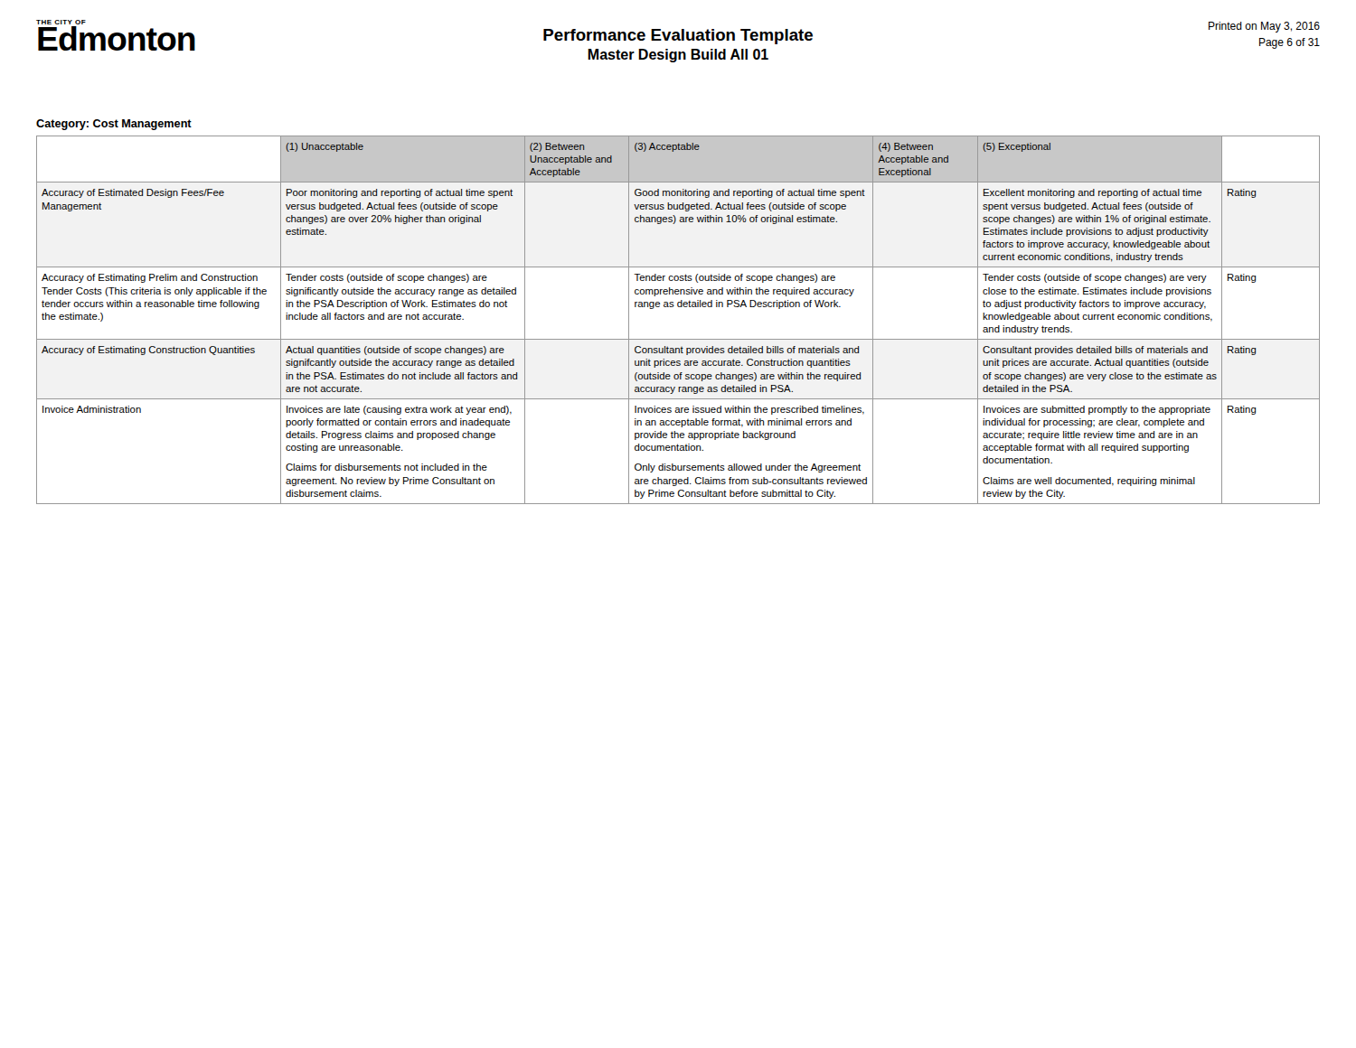THE CITY OF
Edmonton
Performance Evaluation Template
Master Design Build All 01
Printed on May 3, 2016
Page 6 of 31
Category: Cost Management
| | (1) Unacceptable | (2) Between Unacceptable and Acceptable | (3) Acceptable | (4) Between Acceptable and Exceptional | (5) Exceptional | |
| --- | --- | --- | --- | --- | --- | --- |
| Accuracy of Estimated Design Fees/Fee Management | Poor monitoring and reporting of actual time spent versus budgeted. Actual fees (outside of scope changes) are over 20% higher than original estimate. | | Good monitoring and reporting of actual time spent versus budgeted. Actual fees (outside of scope changes) are within 10% of original estimate. | | Excellent monitoring and reporting of actual time spent versus budgeted. Actual fees (outside of scope changes) are within 1% of original estimate. Estimates include provisions to adjust productivity factors to improve accuracy, knowledgeable about current economic conditions, industry trends | Rating |
| Accuracy of Estimating Prelim and Construction Tender Costs (This criteria is only applicable if the tender occurs within a reasonable time following the estimate.) | Tender costs (outside of scope changes) are significantly outside the accuracy range as detailed in the PSA Description of Work. Estimates do not include all factors and are not accurate. | | Tender costs (outside of scope changes) are comprehensive and within the required accuracy range as detailed in PSA Description of Work. | | Tender costs (outside of scope changes) are very close to the estimate. Estimates include provisions to adjust productivity factors to improve accuracy, knowledgeable about current economic conditions, and industry trends. | Rating |
| Accuracy of Estimating Construction Quantities | Actual quantities (outside of scope changes) are signifcantly outside the accuracy range as detailed in the PSA. Estimates do not include all factors and are not accurate. | | Consultant provides detailed bills of materials and unit prices are accurate. Construction quantities (outside of scope changes) are within the required accuracy range as detailed in PSA. | | Consultant provides detailed bills of materials and unit prices are accurate. Actual quantities (outside of scope changes) are very close to the estimate as detailed in the PSA. | Rating |
| Invoice Administration | Invoices are late (causing extra work at year end), poorly formatted or contain errors and inadequate details. Progress claims and proposed change costing are unreasonable. Claims for disbursements not included in the agreement. No review by Prime Consultant on disbursement claims. | | Invoices are issued within the prescribed timelines, in an acceptable format, with minimal errors and provide the appropriate background documentation. Only disbursements allowed under the Agreement are charged. Claims from sub-consultants reviewed by Prime Consultant before submittal to City. | | Invoices are submitted promptly to the appropriate individual for processing; are clear, complete and accurate; require little review time and are in an acceptable format with all required supporting documentation. Claims are well documented, requiring minimal review by the City. | Rating |